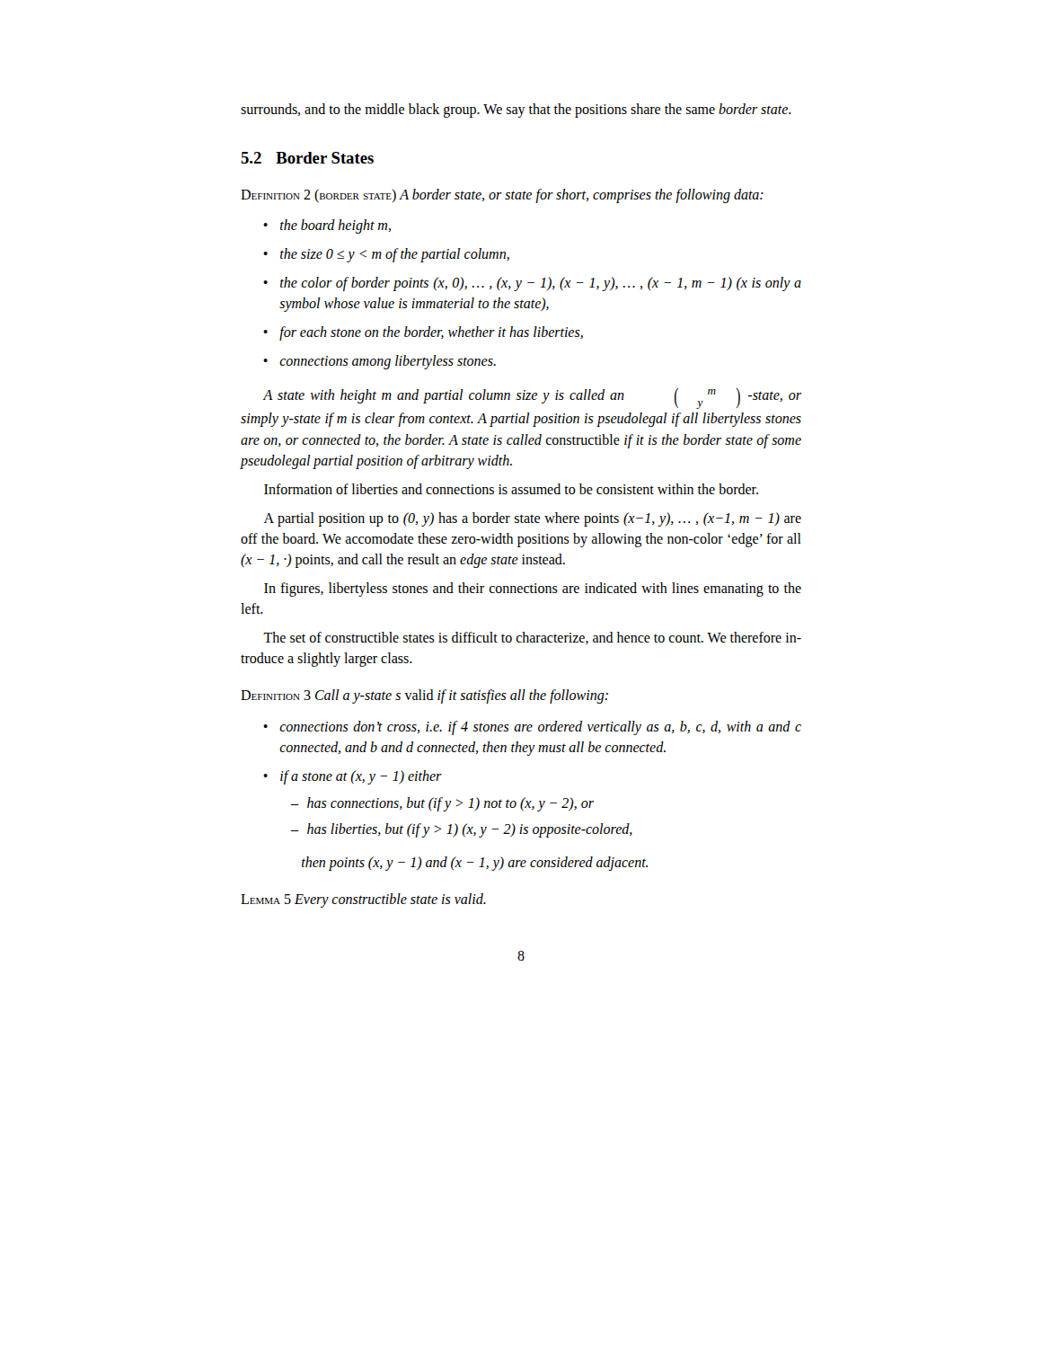surrounds, and to the middle black group. We say that the positions share the same border state.
5.2 Border States
Definition 2 (border state) A border state, or state for short, comprises the following data:
the board height m,
the size 0 ≤ y < m of the partial column,
the color of border points (x, 0), … , (x, y − 1), (x − 1, y), … , (x − 1, m − 1) (x is only a symbol whose value is immaterial to the state),
for each stone on the border, whether it has liberties,
connections among libertyless stones.
A state with height m and partial column size y is called an (m
y)-state, or simply y-state if m is clear from context. A partial position is pseudolegal if all libertyless stones are on, or connected to, the border. A state is called con­structible if it is the border state of some pseudolegal partial position of arbitrary width.
Information of liberties and connections is assumed to be consistent within the border.
A partial position up to (0, y) has a border state where points (x−1, y), … , (x−1, m − 1) are off the board. We accomodate these zero-width positions by allowing the non-color ‘edge’ for all (x − 1, ·) points, and call the result an edge state instead.
In figures, libertyless stones and their connections are indicated with lines emanating to the left.
The set of constructible states is difficult to characterize, and hence to count. We therefore introduce a slightly larger class.
Definition 3 Call a y-state s valid if it satisfies all the following:
connections don’t cross, i.e. if 4 stones are ordered vertically as a, b, c, d, with a and c connected, and b and d connected, then they must all be connected.
if a stone at (x, y − 1) either
has connections, but (if y > 1) not to (x, y − 2), or
has liberties, but (if y > 1) (x, y − 2) is opposite-colored,
then points (x, y − 1) and (x − 1, y) are considered adjacent.
Lemma 5 Every constructible state is valid.
8